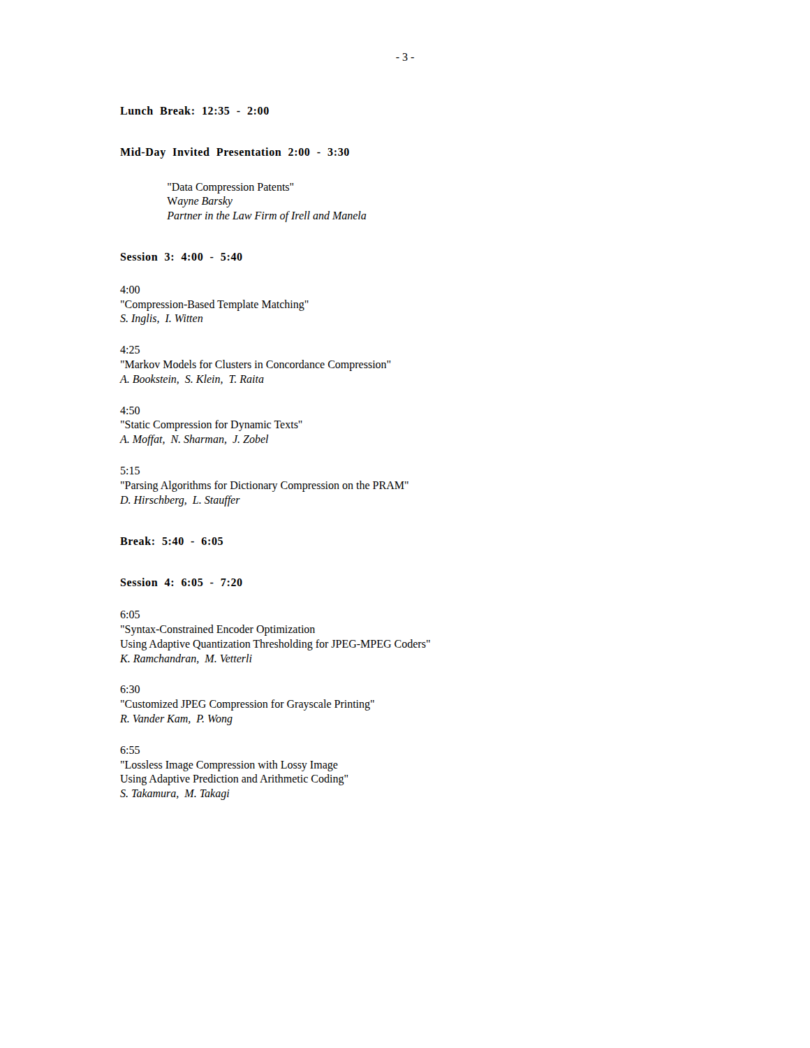- 3 -
Lunch Break: 12:35 - 2:00
Mid-Day Invited Presentation 2:00 - 3:30
"Data Compression Patents"
Wayne Barsky
Partner in the Law Firm of Irell and Manela
Session 3: 4:00 - 5:40
4:00
"Compression-Based Template Matching"
S. Inglis, I. Witten
4:25
"Markov Models for Clusters in Concordance Compression"
A. Bookstein, S. Klein, T. Raita
4:50
"Static Compression for Dynamic Texts"
A. Moffat, N. Sharman, J. Zobel
5:15
"Parsing Algorithms for Dictionary Compression on the PRAM"
D. Hirschberg, L. Stauffer
Break: 5:40 - 6:05
Session 4: 6:05 - 7:20
6:05
"Syntax-Constrained Encoder Optimization
Using Adaptive Quantization Thresholding for JPEG-MPEG Coders"
K. Ramchandran, M. Vetterli
6:30
"Customized JPEG Compression for Grayscale Printing"
R. Vander Kam, P. Wong
6:55
"Lossless Image Compression with Lossy Image
Using Adaptive Prediction and Arithmetic Coding"
S. Takamura, M. Takagi